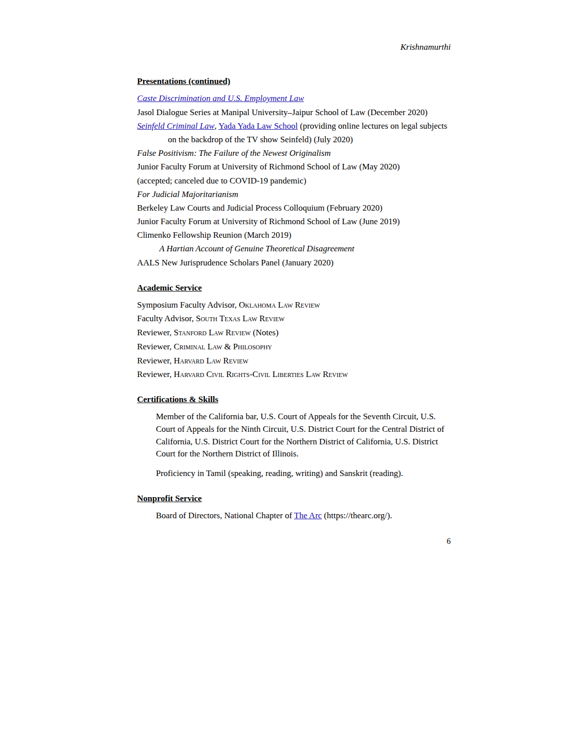Krishnamurthi
Presentations (continued)
Caste Discrimination and U.S. Employment Law
Jasol Dialogue Series at Manipal University–Jaipur School of Law (December 2020)
Seinfeld Criminal Law, Yada Yada Law School (providing online lectures on legal subjects
on the backdrop of the TV show Seinfeld) (July 2020)
False Positivism: The Failure of the Newest Originalism
Junior Faculty Forum at University of Richmond School of Law (May 2020)
(accepted; canceled due to COVID-19 pandemic)
For Judicial Majoritarianism
Berkeley Law Courts and Judicial Process Colloquium (February 2020)
Junior Faculty Forum at University of Richmond School of Law (June 2019)
Climenko Fellowship Reunion (March 2019)
A Hartian Account of Genuine Theoretical Disagreement
AALS New Jurisprudence Scholars Panel (January 2020)
Academic Service
Symposium Faculty Advisor, Oklahoma Law Review
Faculty Advisor, South Texas Law Review
Reviewer, Stanford Law Review (Notes)
Reviewer, Criminal Law & Philosophy
Reviewer, Harvard Law Review
Reviewer, Harvard Civil Rights-Civil Liberties Law Review
Certifications & Skills
Member of the California bar, U.S. Court of Appeals for the Seventh Circuit, U.S. Court of Appeals for the Ninth Circuit, U.S. District Court for the Central District of California, U.S. District Court for the Northern District of California, U.S. District Court for the Northern District of Illinois.
Proficiency in Tamil (speaking, reading, writing) and Sanskrit (reading).
Nonprofit Service
Board of Directors, National Chapter of The Arc (https://thearc.org/).
6